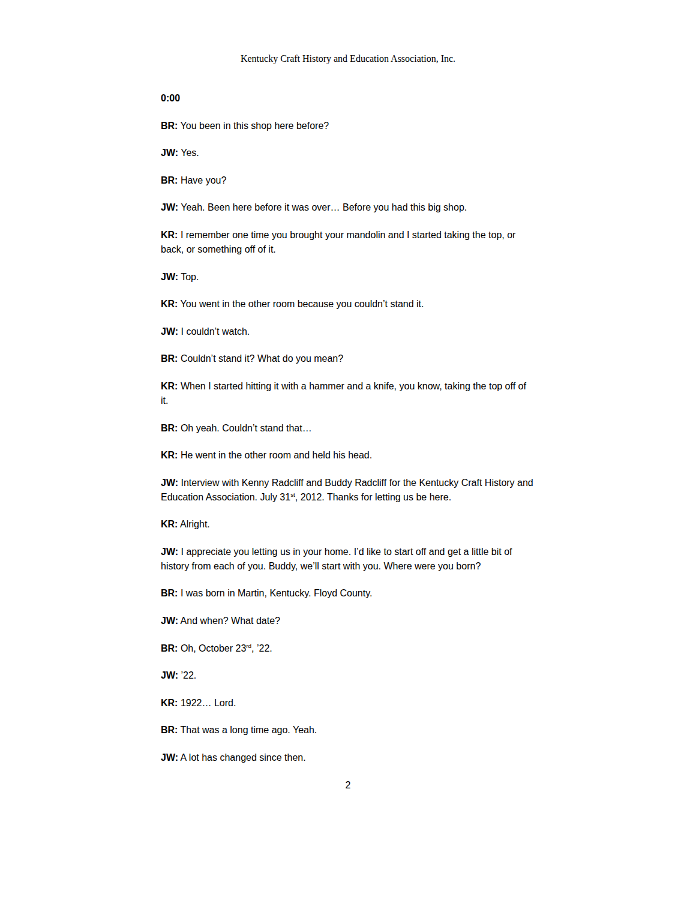Kentucky Craft History and Education Association, Inc.
0:00
BR: You been in this shop here before?
JW: Yes.
BR: Have you?
JW: Yeah. Been here before it was over… Before you had this big shop.
KR: I remember one time you brought your mandolin and I started taking the top, or back, or something off of it.
JW: Top.
KR: You went in the other room because you couldn’t stand it.
JW: I couldn’t watch.
BR: Couldn’t stand it? What do you mean?
KR: When I started hitting it with a hammer and a knife, you know, taking the top off of it.
BR: Oh yeah. Couldn’t stand that…
KR: He went in the other room and held his head.
JW: Interview with Kenny Radcliff and Buddy Radcliff for the Kentucky Craft History and Education Association. July 31st, 2012. Thanks for letting us be here.
KR: Alright.
JW: I appreciate you letting us in your home. I’d like to start off and get a little bit of history from each of you. Buddy, we’ll start with you. Where were you born?
BR: I was born in Martin, Kentucky. Floyd County.
JW: And when? What date?
BR: Oh, October 23rd, ’22.
JW: ’22.
KR: 1922… Lord.
BR: That was a long time ago. Yeah.
JW: A lot has changed since then.
2